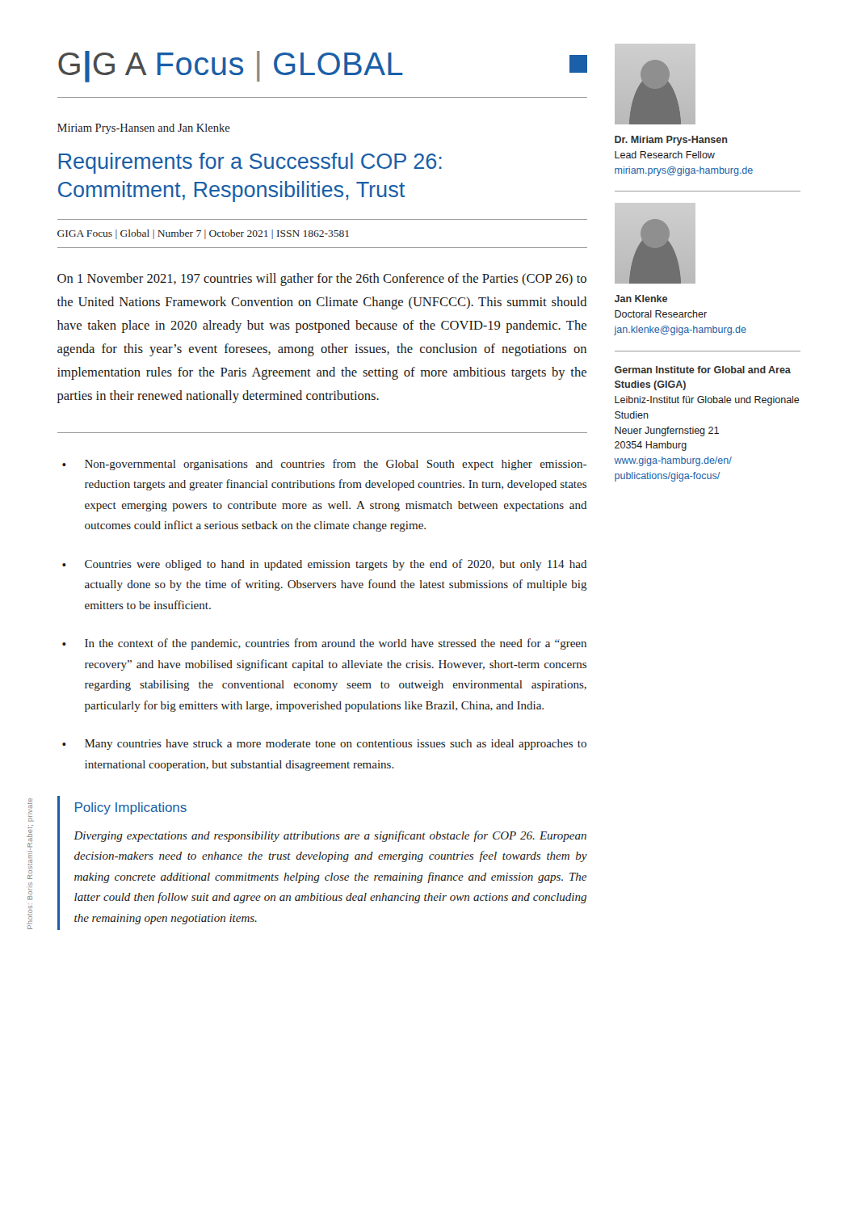Photos: Boris Rostami-Rabet; private
G|G A Focus | GLOBAL
Miriam Prys-Hansen and Jan Klenke
Requirements for a Successful COP 26:
Commitment, Responsibilities, Trust
GIGA Focus | Global | Number 7 | October 2021 | ISSN 1862-3581
On 1 November 2021, 197 countries will gather for the 26th Conference of the Parties (COP 26) to the United Nations Framework Convention on Climate Change (UNFCCC). This summit should have taken place in 2020 already but was postponed because of the COVID-19 pandemic. The agenda for this year’s event foresees, among other issues, the conclusion of negotiations on implementation rules for the Paris Agreement and the setting of more ambitious targets by the parties in their renewed nationally determined contributions.
Non-governmental organisations and countries from the Global South expect higher emission-reduction targets and greater financial contributions from developed countries. In turn, developed states expect emerging powers to contribute more as well. A strong mismatch between expectations and outcomes could inflict a serious setback on the climate change regime.
Countries were obliged to hand in updated emission targets by the end of 2020, but only 114 had actually done so by the time of writing. Observers have found the latest submissions of multiple big emitters to be insufficient.
In the context of the pandemic, countries from around the world have stressed the need for a “green recovery” and have mobilised significant capital to alleviate the crisis. However, short-term concerns regarding stabilising the conventional economy seem to outweigh environmental aspirations, particularly for big emitters with large, impoverished populations like Brazil, China, and India.
Many countries have struck a more moderate tone on contentious issues such as ideal approaches to international cooperation, but substantial disagreement remains.
Policy Implications
Diverging expectations and responsibility attributions are a significant obstacle for COP 26. European decision-makers need to enhance the trust developing and emerging countries feel towards them by making concrete additional commitments helping close the remaining finance and emission gaps. The latter could then follow suit and agree on an ambitious deal enhancing their own actions and concluding the remaining open negotiation items.
Dr. Miriam Prys-Hansen
Lead Research Fellow
miriam.prys@giga-hamburg.de
Jan Klenke
Doctoral Researcher
jan.klenke@giga-hamburg.de
German Institute for Global and Area Studies (GIGA)
Leibniz-Institut für Globale und Regionale Studien
Neuer Jungfernstieg 21
20354 Hamburg
www.giga-hamburg.de/en/
publications/giga-focus/